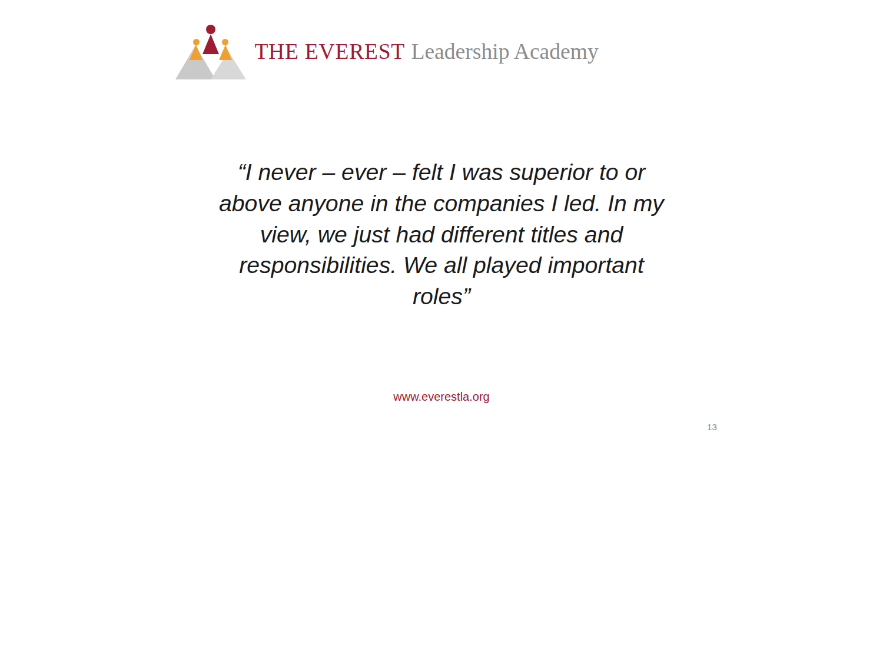THE EVEREST Leadership Academy
“I never – ever – felt I was superior to or above anyone in the companies I led. In my view, we just had different titles and responsibilities. We all played important roles”
www.everestla.org
13